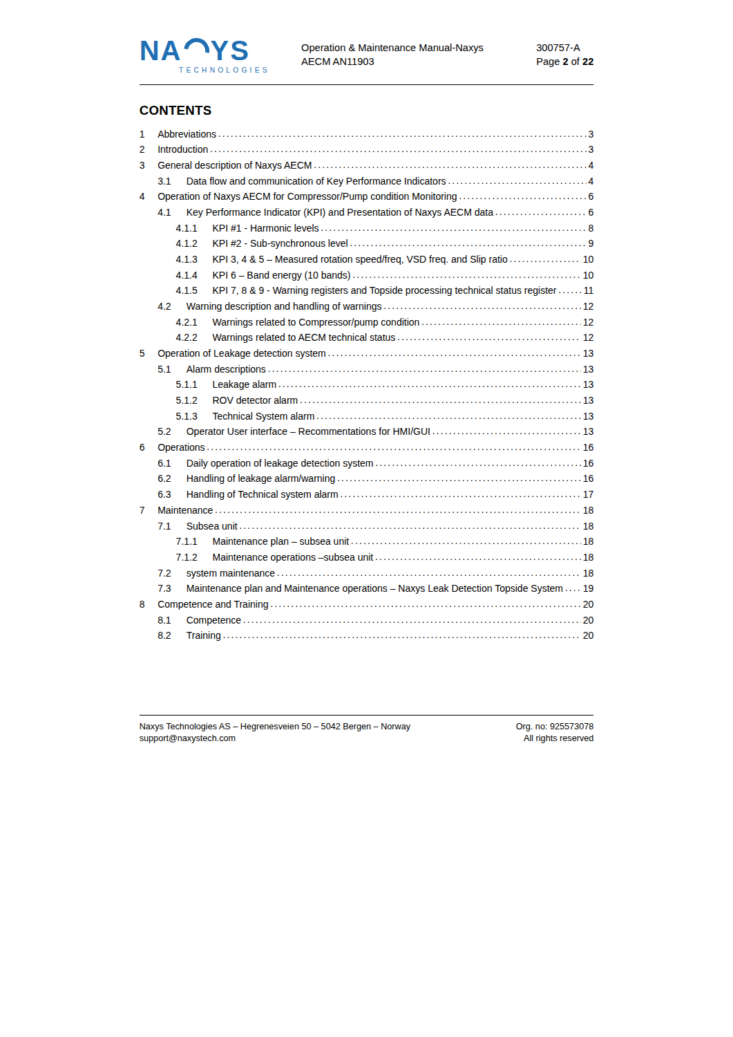NA YS
TECHNOLOGIES
Operation & Maintenance Manual-Naxys
AECM AN11903
300757-A
Page 2 of 22
CONTENTS
1 Abbreviations.................................................................................................................................. 3
2 Introduction.................................................................................................................................... 3
3 General description of Naxys AECM................................................................................................. 4
3.1 Data flow and communication of Key Performance Indicators............................................................ 4
4 Operation of Naxys AECM for Compressor/Pump condition Monitoring..................................................... 6
4.1 Key Performance Indicator (KPI) and Presentation of Naxys AECM data.............................................. 6
4.1.1 KPI #1 - Harmonic levels................................................................................................................. 8
4.1.2 KPI #2 - Sub-synchronous level..................................................................................................... 9
4.1.3 KPI 3, 4 & 5 – Measured rotation speed/freq, VSD freq. and Slip ratio......................................... 10
4.1.4 KPI 6 – Band energy (10 bands)..................................................................................................... 10
4.1.5 KPI 7, 8 & 9 - Warning registers and Topside processing technical status register........................ 11
4.2 Warning description and handling of warnings..................................................................................... 12
4.2.1 Warnings related to Compressor/pump condition......................................................................... 12
4.2.2 Warnings related to AECM technical status.................................................................................. 12
5 Operation of Leakage detection system..................................................................................................... 13
5.1 Alarm descriptions............................................................................................................................. 13
5.1.1 Leakage alarm............................................................................................................................. 13
5.1.2 ROV detector alarm....................................................................................................................... 13
5.1.3 Technical System alarm.................................................................................................................. 13
5.2 Operator User interface – Recommentations for HMI/GUI..................................................................... 13
6 Operations....................................................................................................................................... 16
6.1 Daily operation of leakage detection system......................................................................................... 16
6.2 Handling of leakage alarm/warning..................................................................................................... 16
6.3 Handling of Technical system alarm..................................................................................................... 17
7 Maintenance................................................................................................................................... 18
7.1 Subsea unit....................................................................................................................................... 18
7.1.1 Maintenance plan – subsea unit.................................................................................................. 18
7.1.2 Maintenance operations –subsea unit......................................................................................... 18
7.2 system maintenance.......................................................................................................................... 18
7.3 Maintenance plan and Maintenance operations – Naxys Leak Detection Topside System.................. 19
8 Competence and Training............................................................................................................. 20
8.1 Competence..................................................................................................................................... 20
8.2 Training............................................................................................................................................. 20
Naxys Technologies AS – Hegrenesveien 50 – 5042 Bergen – Norway
support@naxystech.com
Org. no: 925573078
All rights reserved